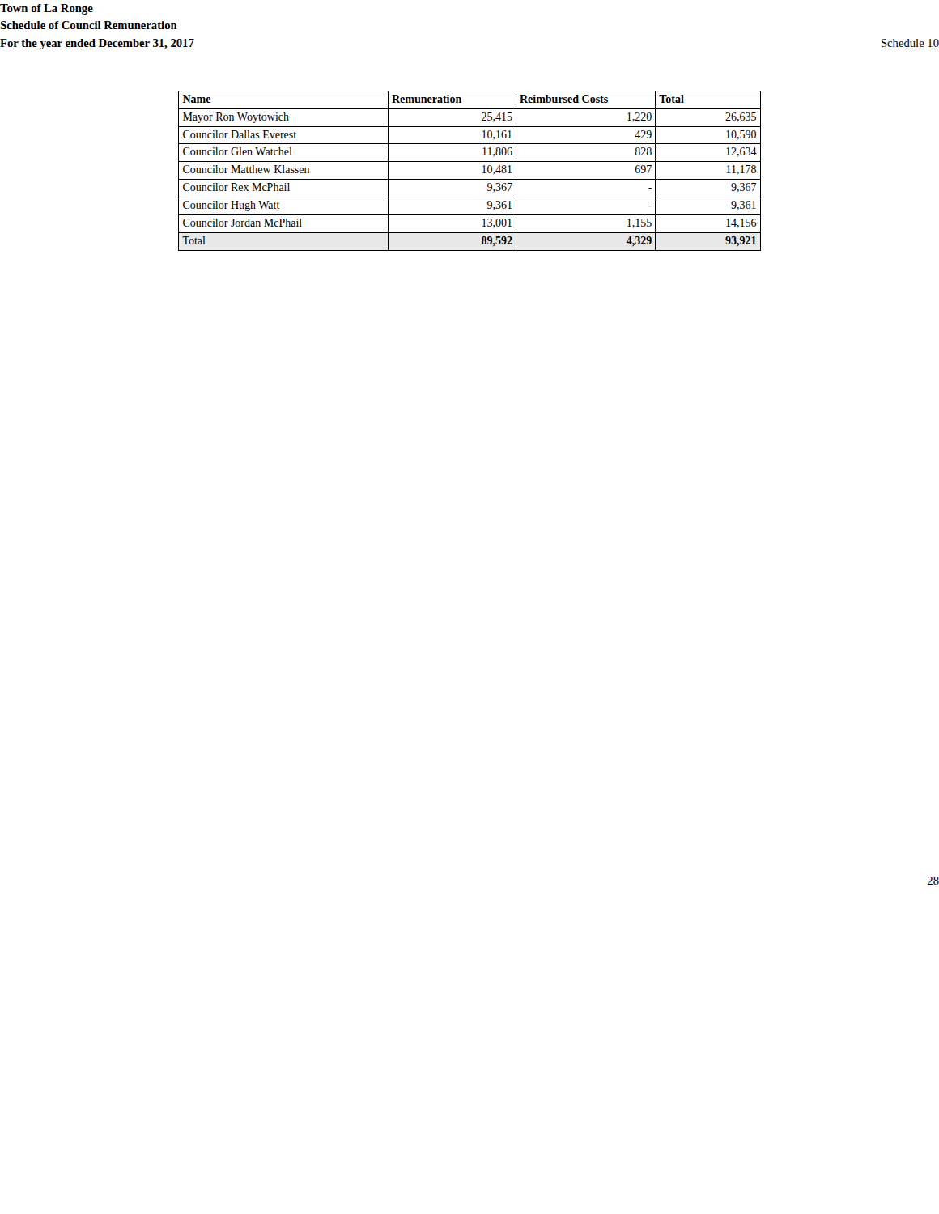Town of La Ronge
Schedule of Council Remuneration
For the year ended December 31, 2017 Schedule 10
| Name | Remuneration | Reimbursed Costs | Total |
| --- | --- | --- | --- |
| Mayor Ron Woytowich | 25,415 | 1,220 | 26,635 |
| Councilor Dallas Everest | 10,161 | 429 | 10,590 |
| Councilor Glen Watchel | 11,806 | 828 | 12,634 |
| Councilor Matthew Klassen | 10,481 | 697 | 11,178 |
| Councilor Rex McPhail | 9,367 | - | 9,367 |
| Councilor Hugh Watt | 9,361 | - | 9,361 |
| Councilor Jordan McPhail | 13,001 | 1,155 | 14,156 |
| Total | 89,592 | 4,329 | 93,921 |
28